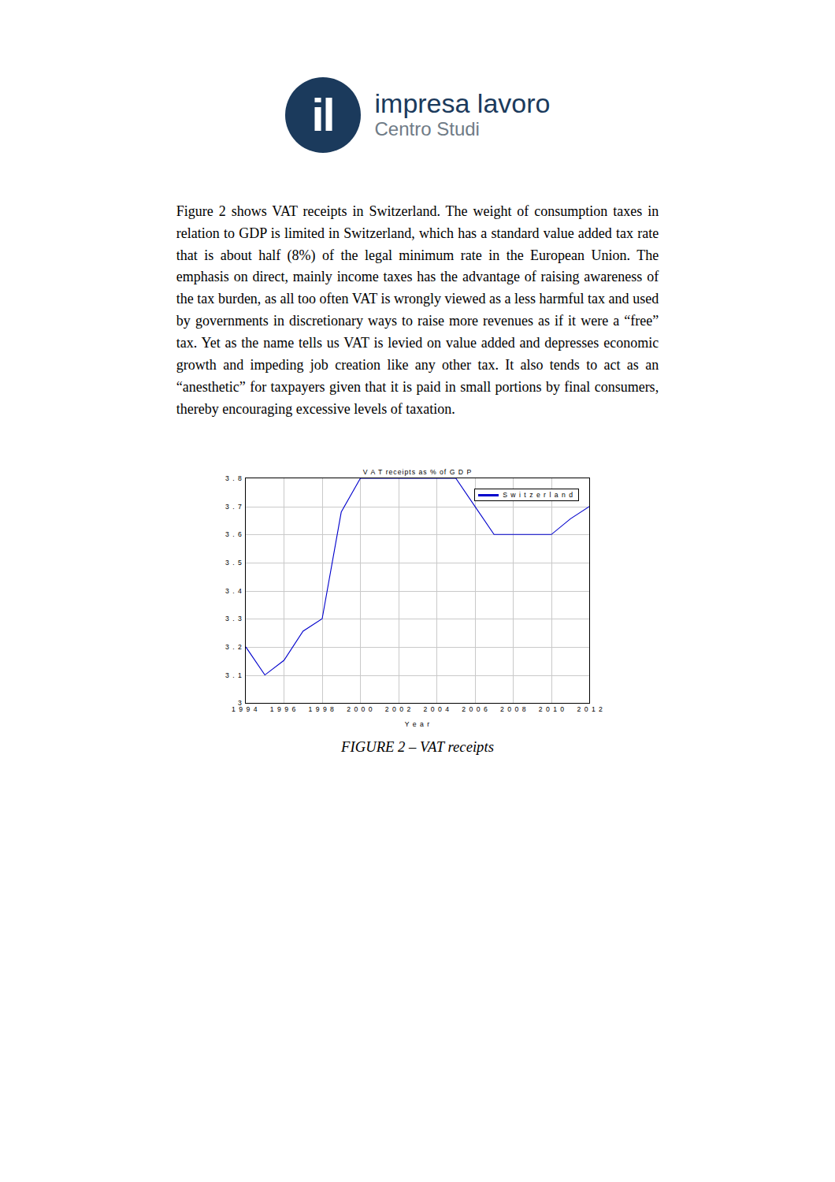il impresa lavoro
Centro Studi
Figure 2 shows VAT receipts in Switzerland. The weight of consumption taxes in relation to GDP is limited in Switzerland, which has a standard value added tax rate that is about half (8%) of the legal minimum rate in the European Union. The emphasis on direct, mainly income taxes has the advantage of raising awareness of the tax burden, as all too often VAT is wrongly viewed as a less harmful tax and used by governments in discretionary ways to raise more revenues as if it were a “free” tax. Yet as the name tells us VAT is levied on value added and depresses economic growth and impeding job creation like any other tax. It also tends to act as an “anesthetic” for taxpayers given that it is paid in small portions by final consumers, thereby encouraging excessive levels of taxation.
V A T receipts as % of G D P
3 . 8 3 . 7 3 . 6 3 . 5 3 . 4 3 . 3 3 . 2 3 . 1 3
S w i t z e r l a n d
1 9 9 4 1 9 9 6 1 9 9 8 2 0 0 0 2 0 0 2 2 0 0 4 2 0 0 6 2 0 0 8 2 0 1 0 2 0 1 2
Y e a r
FIGURE 2 – VAT receipts